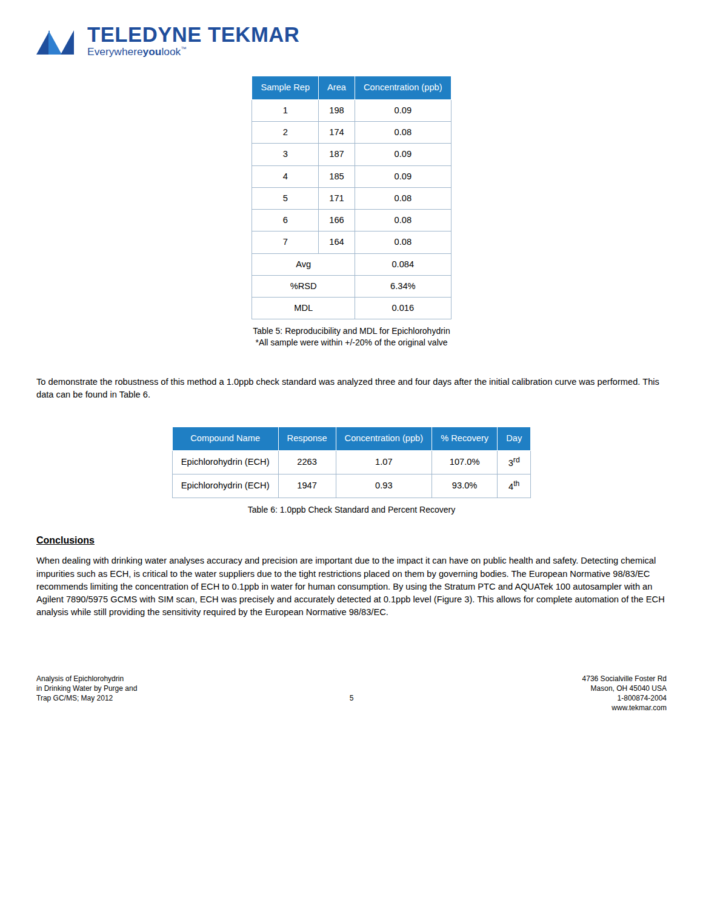TELEDYNE TEKMAR
Everywhereyoulook™
| Sample Rep | Area | Concentration (ppb) |
| --- | --- | --- |
| 1 | 198 | 0.09 |
| 2 | 174 | 0.08 |
| 3 | 187 | 0.09 |
| 4 | 185 | 0.09 |
| 5 | 171 | 0.08 |
| 6 | 166 | 0.08 |
| 7 | 164 | 0.08 |
| Avg | 0.084 |
| %RSD | 6.34% |
| MDL | 0.016 |
Table 5: Reproducibility and MDL for Epichlorohydrin
*All sample were within +/-20% of the original valve
To demonstrate the robustness of this method a 1.0ppb check standard was analyzed three and four days after the initial calibration curve was performed. This data can be found in Table 6.
| Compound Name | Response | Concentration (ppb) | % Recovery | Day |
| --- | --- | --- | --- | --- |
| Epichlorohydrin (ECH) | 2263 | 1.07 | 107.0% | 3 rd |
| Epichlorohydrin (ECH) | 1947 | 0.93 | 93.0% | 4 th |
Table 6: 1.0ppb Check Standard and Percent Recovery
Conclusions
When dealing with drinking water analyses accuracy and precision are important due to the impact it can have on public health and safety. Detecting chemical impurities such as ECH, is critical to the water suppliers due to the tight restrictions placed on them by governing bodies. The European Normative 98/83/EC recommends limiting the concentration of ECH to 0.1ppb in water for human consumption. By using the Stratum PTC and AQUATek 100 autosampler with an Agilent 7890/5975 GCMS with SIM scan, ECH was precisely and accurately detected at 0.1ppb level (Figure 3). This allows for complete automation of the ECH analysis while still providing the sensitivity required by the European Normative 98/83/EC.
| Analysis of Epichlorohydrin in Drinking Water by Purge and Trap GC/MS; May 2012 | 5 | 4736 Socialville Foster Rd Mason, OH 45040 USA 1-800874-2004 www.tekmar.com |